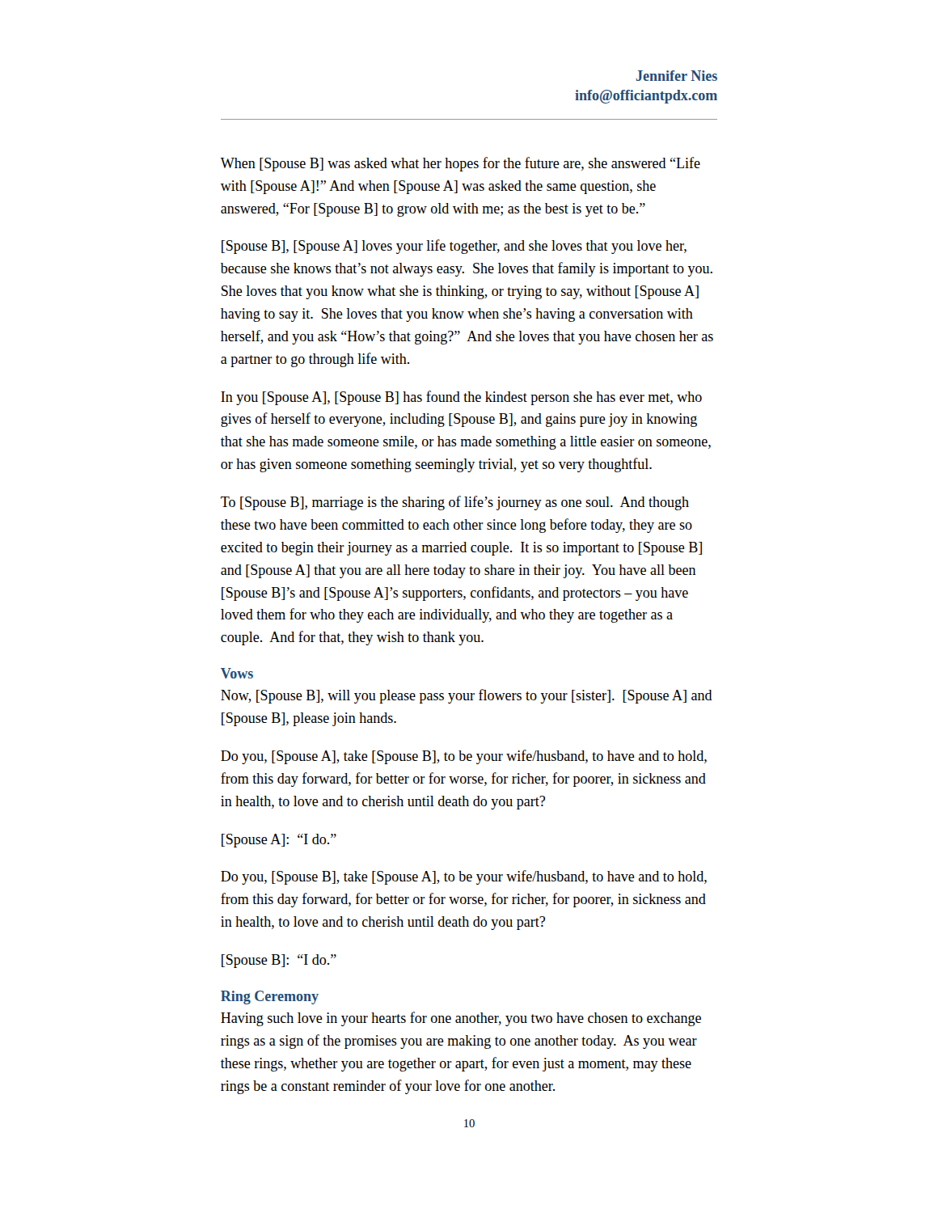Jennifer Nies info@officiantpdx.com
When [Spouse B] was asked what her hopes for the future are, she answered “Life with [Spouse A]!” And when [Spouse A] was asked the same question, she answered, “For [Spouse B] to grow old with me; as the best is yet to be.”
[Spouse B], [Spouse A] loves your life together, and she loves that you love her, because she knows that’s not always easy. She loves that family is important to you. She loves that you know what she is thinking, or trying to say, without [Spouse A] having to say it. She loves that you know when she’s having a conversation with herself, and you ask “How’s that going?” And she loves that you have chosen her as a partner to go through life with.
In you [Spouse A], [Spouse B] has found the kindest person she has ever met, who gives of herself to everyone, including [Spouse B], and gains pure joy in knowing that she has made someone smile, or has made something a little easier on someone, or has given someone something seemingly trivial, yet so very thoughtful.
To [Spouse B], marriage is the sharing of life’s journey as one soul. And though these two have been committed to each other since long before today, they are so excited to begin their journey as a married couple. It is so important to [Spouse B] and [Spouse A] that you are all here today to share in their joy. You have all been [Spouse B]’s and [Spouse A]’s supporters, confidants, and protectors – you have loved them for who they each are individually, and who they are together as a couple. And for that, they wish to thank you.
Vows
Now, [Spouse B], will you please pass your flowers to your [sister]. [Spouse A] and [Spouse B], please join hands.
Do you, [Spouse A], take [Spouse B], to be your wife/husband, to have and to hold, from this day forward, for better or for worse, for richer, for poorer, in sickness and in health, to love and to cherish until death do you part?
[Spouse A]: “I do.”
Do you, [Spouse B], take [Spouse A], to be your wife/husband, to have and to hold, from this day forward, for better or for worse, for richer, for poorer, in sickness and in health, to love and to cherish until death do you part?
[Spouse B]: “I do.”
Ring Ceremony
Having such love in your hearts for one another, you two have chosen to exchange rings as a sign of the promises you are making to one another today. As you wear these rings, whether you are together or apart, for even just a moment, may these rings be a constant reminder of your love for one another.
10